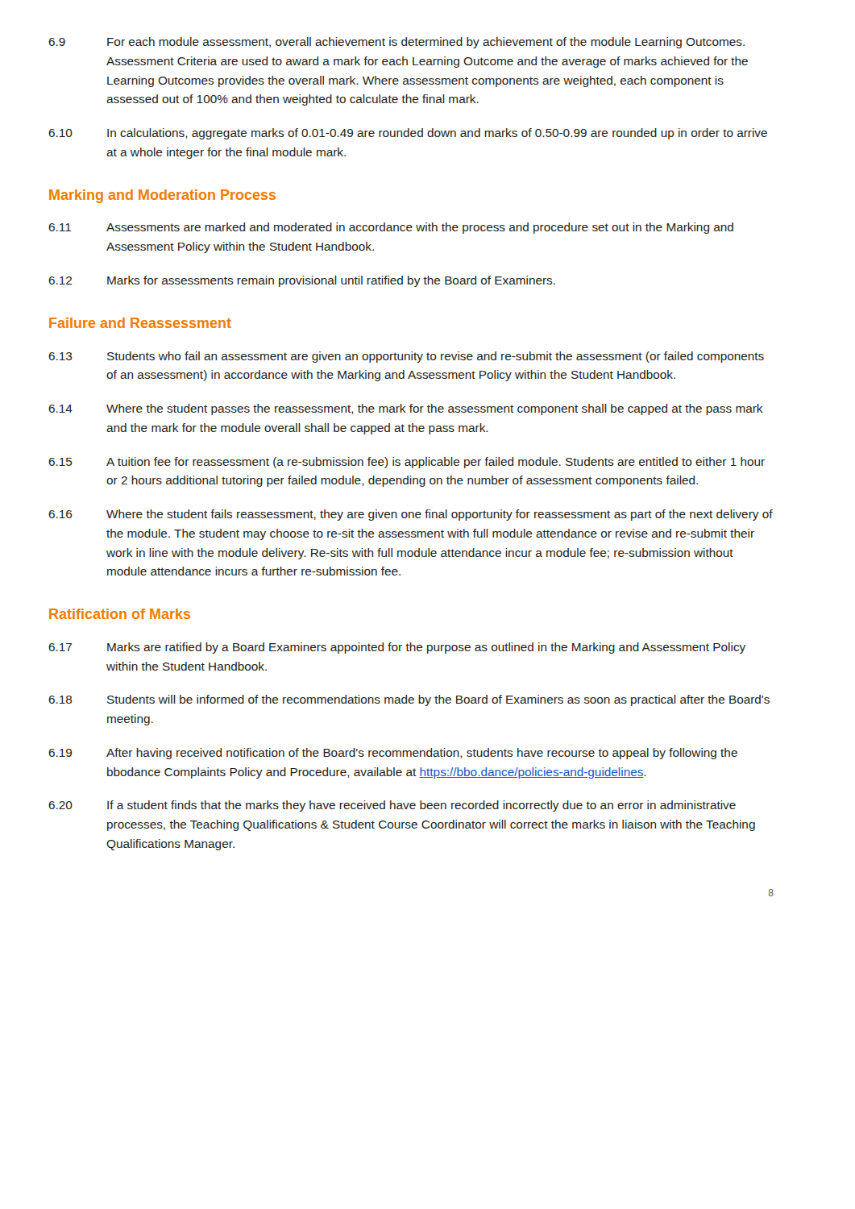6.9
For each module assessment, overall achievement is determined by achievement of the module Learning Outcomes. Assessment Criteria are used to award a mark for each Learning Outcome and the average of marks achieved for the Learning Outcomes provides the overall mark. Where assessment components are weighted, each component is assessed out of 100% and then weighted to calculate the final mark.
6.10
In calculations, aggregate marks of 0.01-0.49 are rounded down and marks of 0.50-0.99 are rounded up in order to arrive at a whole integer for the final module mark.
Marking and Moderation Process
6.11
Assessments are marked and moderated in accordance with the process and procedure set out in the Marking and Assessment Policy within the Student Handbook.
6.12
Marks for assessments remain provisional until ratified by the Board of Examiners.
Failure and Reassessment
6.13
Students who fail an assessment are given an opportunity to revise and re-submit the assessment (or failed components of an assessment) in accordance with the Marking and Assessment Policy within the Student Handbook.
6.14
Where the student passes the reassessment, the mark for the assessment component shall be capped at the pass mark and the mark for the module overall shall be capped at the pass mark.
6.15
A tuition fee for reassessment (a re-submission fee) is applicable per failed module. Students are entitled to either 1 hour or 2 hours additional tutoring per failed module, depending on the number of assessment components failed.
6.16
Where the student fails reassessment, they are given one final opportunity for reassessment as part of the next delivery of the module. The student may choose to re-sit the assessment with full module attendance or revise and re-submit their work in line with the module delivery. Re-sits with full module attendance incur a module fee; re-submission without module attendance incurs a further re-submission fee.
Ratification of Marks
6.17
Marks are ratified by a Board Examiners appointed for the purpose as outlined in the Marking and Assessment Policy within the Student Handbook.
6.18
Students will be informed of the recommendations made by the Board of Examiners as soon as practical after the Board's meeting.
6.19
After having received notification of the Board's recommendation, students have recourse to appeal by following the bbodance Complaints Policy and Procedure, available at https://bbo.dance/policies-and-guidelines.
6.20
If a student finds that the marks they have received have been recorded incorrectly due to an error in administrative processes, the Teaching Qualifications & Student Course Coordinator will correct the marks in liaison with the Teaching Qualifications Manager.
8